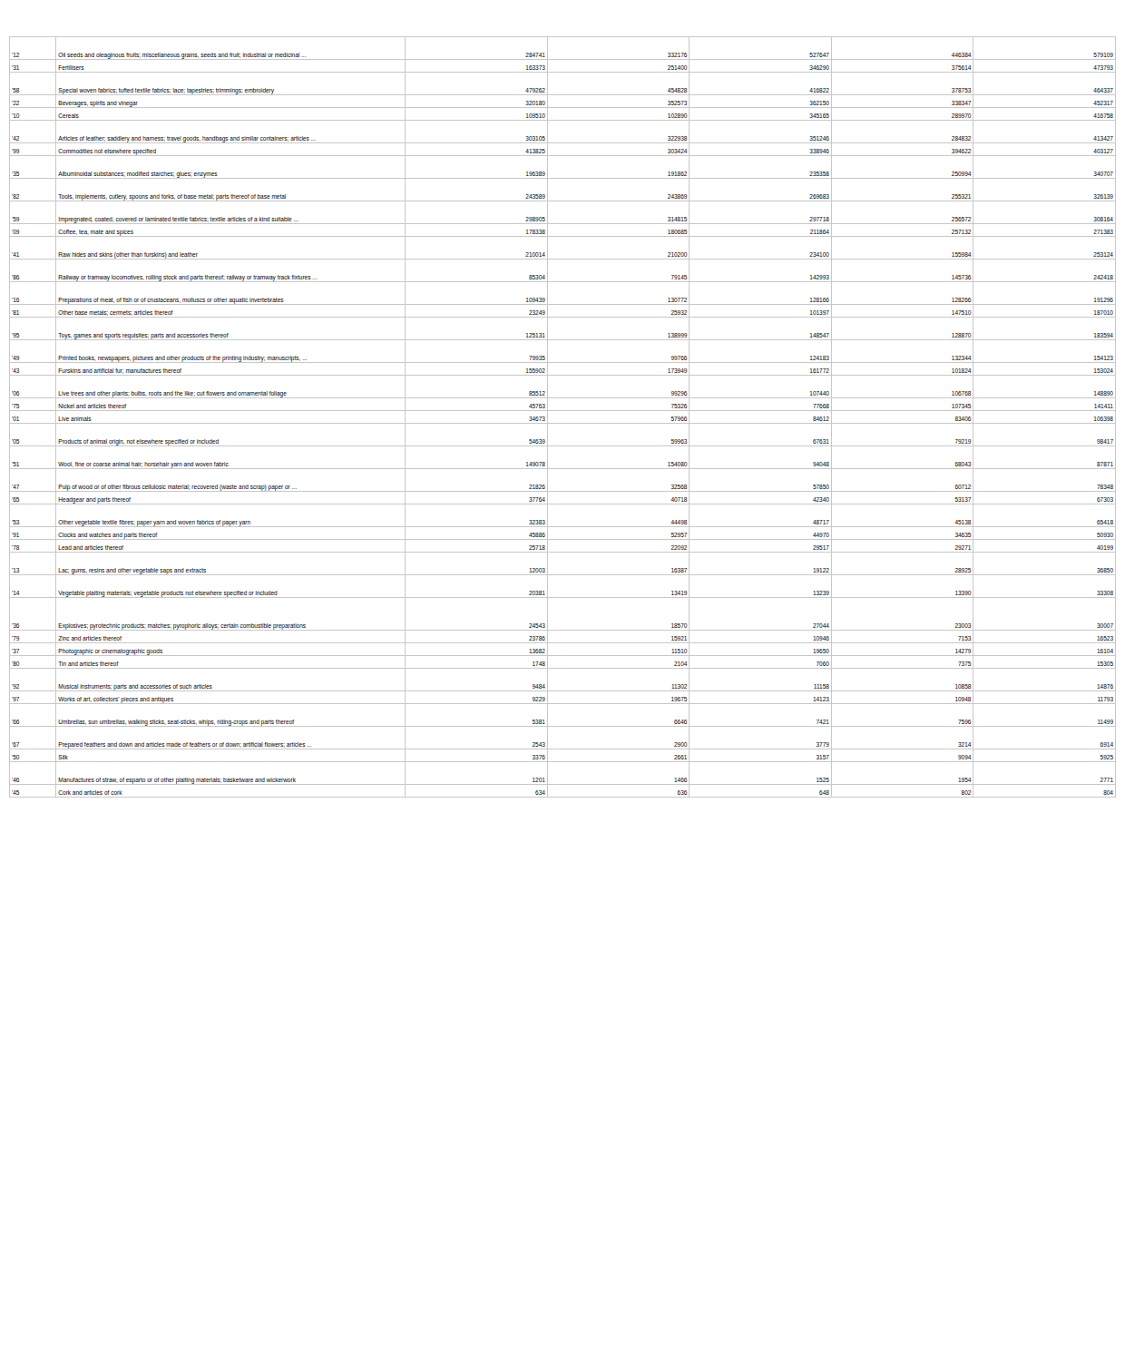| '12 | Oil seeds and oleaginous fruits; miscellaneous grains, seeds and fruit; industrial or medicinal ... | 284741 | 332176 | 527647 | 446384 | 579109 |
| '31 | Fertilisers | 163373 | 251400 | 346290 | 375614 | 473793 |
| '58 | Special woven fabrics; tufted textile fabrics; lace; tapestries; trimmings; embroidery | 479262 | 454828 | 416822 | 378753 | 464337 |
| '22 | Beverages, spirits and vinegar | 320180 | 352573 | 362150 | 338347 | 452317 |
| '10 | Cereals | 109510 | 102890 | 345165 | 289970 | 416758 |
| '42 | Articles of leather; saddlery and harness; travel goods, handbags and similar containers; articles ... | 303105 | 322938 | 351246 | 284832 | 413427 |
| '99 | Commodities not elsewhere specified | 413825 | 303424 | 338946 | 394622 | 403127 |
| '35 | Albuminoidal substances; modified starches; glues; enzymes | 196389 | 191862 | 235358 | 250994 | 340707 |
| '82 | Tools, implements, cutlery, spoons and forks, of base metal; parts thereof of base metal | 243589 | 243869 | 269683 | 255321 | 326139 |
| '59 | Impregnated, coated, covered or laminated textile fabrics; textile articles of a kind suitable ... | 298905 | 314815 | 297718 | 256572 | 308164 |
| '09 | Coffee, tea, maté and spices | 178338 | 180685 | 211864 | 257132 | 271383 |
| '41 | Raw hides and skins (other than furskins) and leather | 210014 | 210200 | 234100 | 155984 | 253124 |
| '86 | Railway or tramway locomotives, rolling stock and parts thereof; railway or tramway track fixtures ... | 85304 | 79145 | 142993 | 145736 | 242418 |
| '16 | Preparations of meat, of fish or of crustaceans, molluscs or other aquatic invertebrates | 109439 | 130772 | 128166 | 128266 | 191296 |
| '81 | Other base metals; cermets; articles thereof | 23249 | 25932 | 101397 | 147510 | 187010 |
| '95 | Toys, games and sports requisites; parts and accessories thereof | 125131 | 138999 | 148547 | 128870 | 183594 |
| '49 | Printed books, newspapers, pictures and other products of the printing industry; manuscripts, ... | 79935 | 99766 | 124183 | 132344 | 154123 |
| '43 | Furskins and artificial fur; manufactures thereof | 155902 | 173949 | 161772 | 101824 | 153024 |
| '06 | Live trees and other plants; bulbs, roots and the like; cut flowers and ornamental foliage | 85512 | 99296 | 107440 | 106768 | 148890 |
| '75 | Nickel and articles thereof | 45763 | 75326 | 77668 | 107345 | 141411 |
| '01 | Live animals | 34673 | 57966 | 84612 | 83406 | 106398 |
| '05 | Products of animal origin, not elsewhere specified or included | 54639 | 59963 | 67631 | 79219 | 98417 |
| '51 | Wool, fine or coarse animal hair; horsehair yarn and woven fabric | 149078 | 154080 | 94048 | 68043 | 87871 |
| '47 | Pulp of wood or of other fibrous cellulosic material; recovered (waste and scrap) paper or ... | 21826 | 32568 | 57850 | 60712 | 78348 |
| '65 | Headgear and parts thereof | 37764 | 40718 | 42340 | 53137 | 67303 |
| '53 | Other vegetable textile fibres; paper yarn and woven fabrics of paper yarn | 32383 | 44498 | 48717 | 45138 | 65418 |
| '91 | Clocks and watches and parts thereof | 45886 | 52957 | 44970 | 34635 | 50930 |
| '78 | Lead and articles thereof | 25718 | 22092 | 29517 | 29271 | 40199 |
| '13 | Lac; gums, resins and other vegetable saps and extracts | 12003 | 16387 | 19122 | 28925 | 36850 |
| '14 | Vegetable plaiting materials; vegetable products not elsewhere specified or included | 20381 | 13419 | 13239 | 13390 | 33308 |
| '36 | Explosives; pyrotechnic products; matches; pyrophoric alloys; certain combustible preparations | 24543 | 18570 | 27044 | 23003 | 30007 |
| '79 | Zinc and articles thereof | 23786 | 15921 | 10946 | 7153 | 16523 |
| '37 | Photographic or cinematographic goods | 13682 | 11510 | 19650 | 14279 | 16104 |
| '80 | Tin and articles thereof | 1748 | 2104 | 7060 | 7375 | 15305 |
| '92 | Musical instruments; parts and accessories of such articles | 9484 | 11302 | 11158 | 10858 | 14876 |
| '97 | Works of art, collectors' pieces and antiques | 9229 | 19675 | 14123 | 10948 | 11793 |
| '66 | Umbrellas, sun umbrellas, walking sticks, seat-sticks, whips, riding-crops and parts thereof | 5381 | 6646 | 7421 | 7596 | 11499 |
| '67 | Prepared feathers and down and articles made of feathers or of down; artificial flowers; articles ... | 2543 | 2900 | 3779 | 3214 | 6914 |
| '50 | Silk | 3376 | 2661 | 3157 | 9094 | 5925 |
| '46 | Manufactures of straw, of esparto or of other plaiting materials; basketware and wickerwork | 1201 | 1466 | 1525 | 1954 | 2771 |
| '45 | Cork and articles of cork | 634 | 636 | 648 | 802 | 804 |